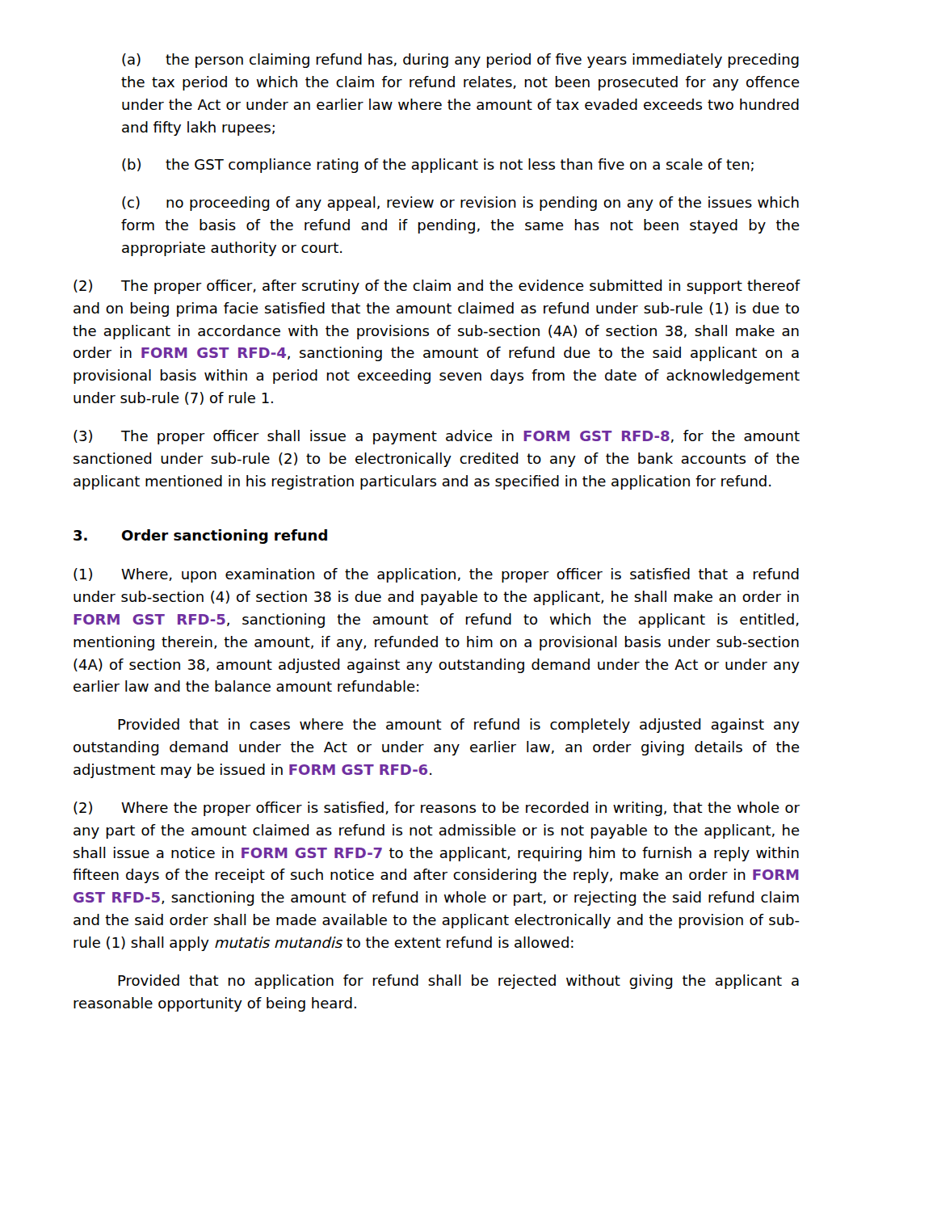(a) the person claiming refund has, during any period of five years immediately preceding the tax period to which the claim for refund relates, not been prosecuted for any offence under the Act or under an earlier law where the amount of tax evaded exceeds two hundred and fifty lakh rupees;
(b) the GST compliance rating of the applicant is not less than five on a scale of ten;
(c) no proceeding of any appeal, review or revision is pending on any of the issues which form the basis of the refund and if pending, the same has not been stayed by the appropriate authority or court.
(2) The proper officer, after scrutiny of the claim and the evidence submitted in support thereof and on being prima facie satisfied that the amount claimed as refund under sub-rule (1) is due to the applicant in accordance with the provisions of sub-section (4A) of section 38, shall make an order in FORM GST RFD-4, sanctioning the amount of refund due to the said applicant on a provisional basis within a period not exceeding seven days from the date of acknowledgement under sub-rule (7) of rule 1.
(3) The proper officer shall issue a payment advice in FORM GST RFD-8, for the amount sanctioned under sub-rule (2) to be electronically credited to any of the bank accounts of the applicant mentioned in his registration particulars and as specified in the application for refund.
3. Order sanctioning refund
(1) Where, upon examination of the application, the proper officer is satisfied that a refund under sub-section (4) of section 38 is due and payable to the applicant, he shall make an order in FORM GST RFD-5, sanctioning the amount of refund to which the applicant is entitled, mentioning therein, the amount, if any, refunded to him on a provisional basis under sub-section (4A) of section 38, amount adjusted against any outstanding demand under the Act or under any earlier law and the balance amount refundable:
Provided that in cases where the amount of refund is completely adjusted against any outstanding demand under the Act or under any earlier law, an order giving details of the adjustment may be issued in FORM GST RFD-6.
(2) Where the proper officer is satisfied, for reasons to be recorded in writing, that the whole or any part of the amount claimed as refund is not admissible or is not payable to the applicant, he shall issue a notice in FORM GST RFD-7 to the applicant, requiring him to furnish a reply within fifteen days of the receipt of such notice and after considering the reply, make an order in FORM GST RFD-5, sanctioning the amount of refund in whole or part, or rejecting the said refund claim and the said order shall be made available to the applicant electronically and the provision of sub-rule (1) shall apply mutatis mutandis to the extent refund is allowed:
Provided that no application for refund shall be rejected without giving the applicant a reasonable opportunity of being heard.